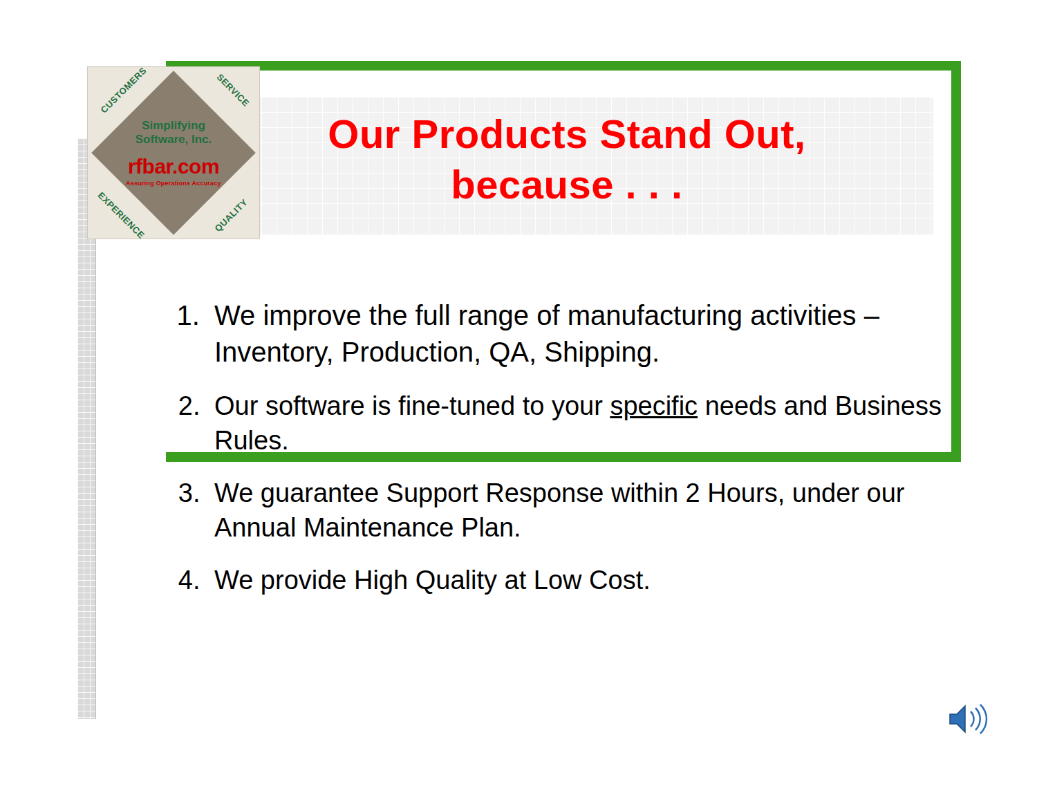Our Products Stand Out,
because . . .
Simplifying
Software, Inc.
rfbar.com
Assuring Operations Accuracy
CUSTOMERS
SERVICE
EXPERIENCE
QUALITY
We improve the full range of manufacturing activities – Inventory, Production, QA, Shipping.
Our software is fine-tuned to your specific needs and Business Rules.
We guarantee Support Response within 2 Hours, under our Annual Maintenance Plan.
We provide High Quality at Low Cost.